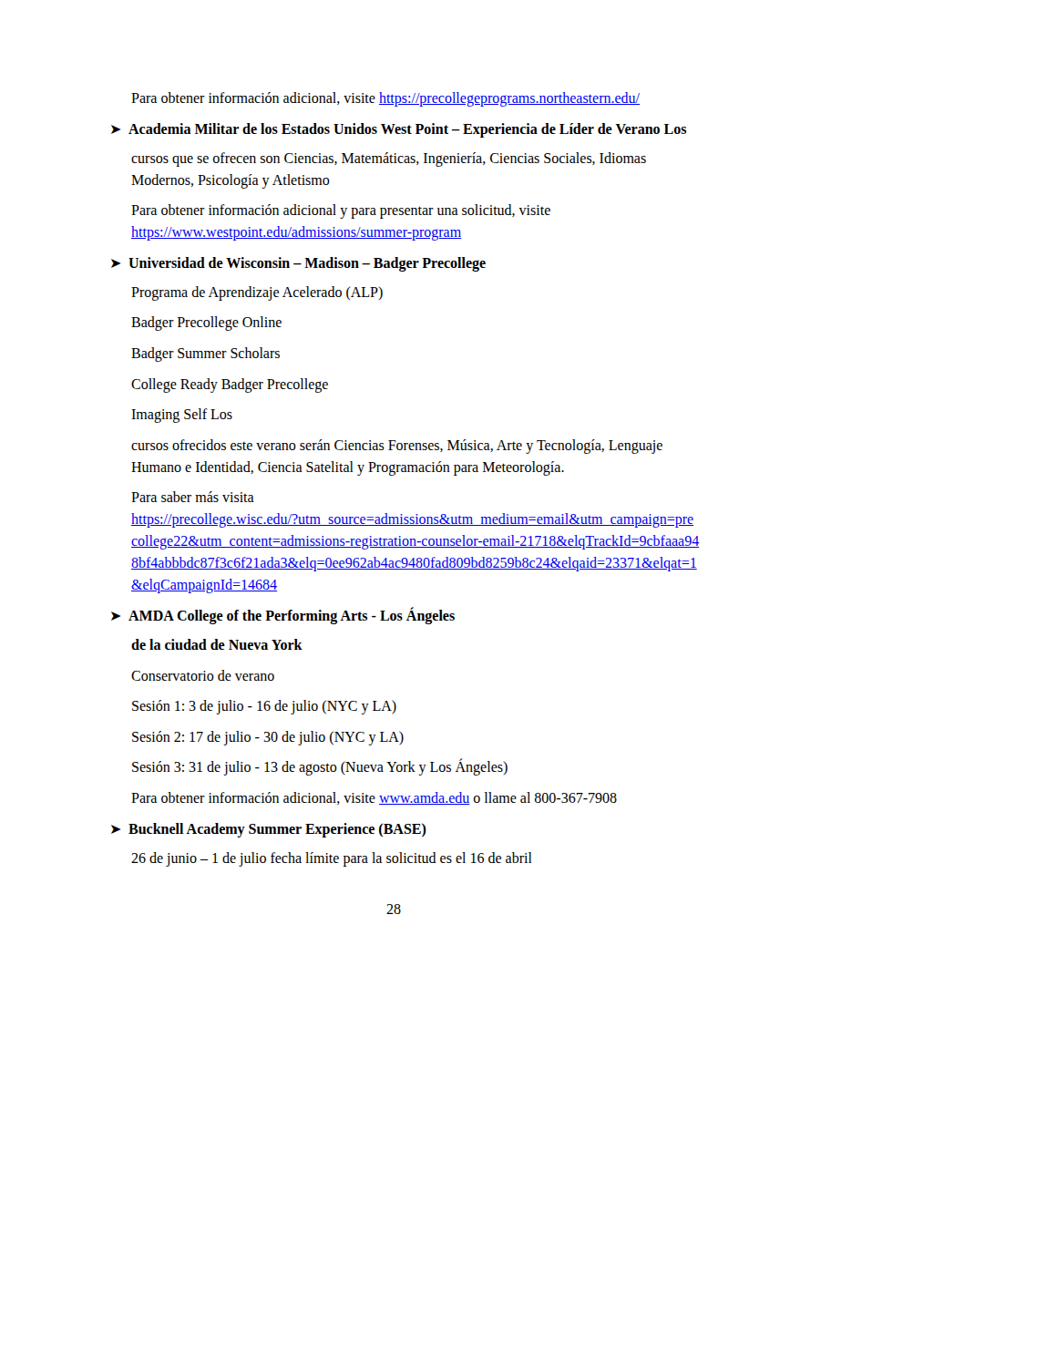Para obtener información adicional, visite https://precollegeprograms.northeastern.edu/
Academia Militar de los Estados Unidos West Point – Experiencia de Líder de Verano Los
cursos que se ofrecen son Ciencias, Matemáticas, Ingeniería, Ciencias Sociales, Idiomas Modernos, Psicología y Atletismo
Para obtener información adicional y para presentar una solicitud, visite
https://www.westpoint.edu/admissions/summer-program
Universidad de Wisconsin – Madison – Badger Precollege
Programa de Aprendizaje Acelerado (ALP)
Badger Precollege Online
Badger Summer Scholars
College Ready Badger Precollege
Imaging Self Los
cursos ofrecidos este verano serán Ciencias Forenses, Música, Arte y Tecnología, Lenguaje Humano e Identidad, Ciencia Satelital y Programación para Meteorología.
Para saber más visita
https://precollege.wisc.edu/?utm_source=admissions&utm_medium=email&utm_campaign=precollege22&utm_content=admissions-registration-counselor-email-21718&elqTrackId=9cbfaaa948bf4abbbdc87f3c6f21ada3&elq=0ee962ab4ac9480fad809bd8259b8c24&elqaid=23371&elqat=1&elqCampaignId=14684
AMDA College of the Performing Arts - Los Ángeles
de la ciudad de Nueva York
Conservatorio de verano
Sesión 1: 3 de julio - 16 de julio (NYC y LA)
Sesión 2: 17 de julio - 30 de julio (NYC y LA)
Sesión 3: 31 de julio - 13 de agosto (Nueva York y Los Ángeles)
Para obtener información adicional, visite www.amda.edu o llame al 800-367-7908
Bucknell Academy Summer Experience (BASE)
26 de junio – 1 de julio fecha límite para la solicitud es el 16 de abril
28